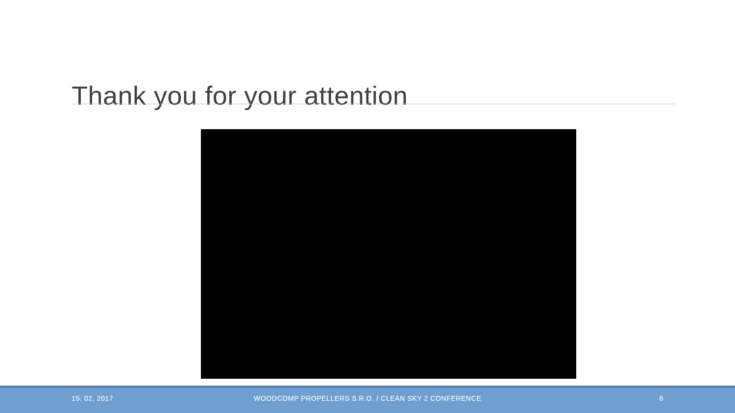Thank you for your attention
15. 02. 2017
WOODCOMP PROPELLERS S.R.O. / CLEAN SKY 2 CONFERENCE
6